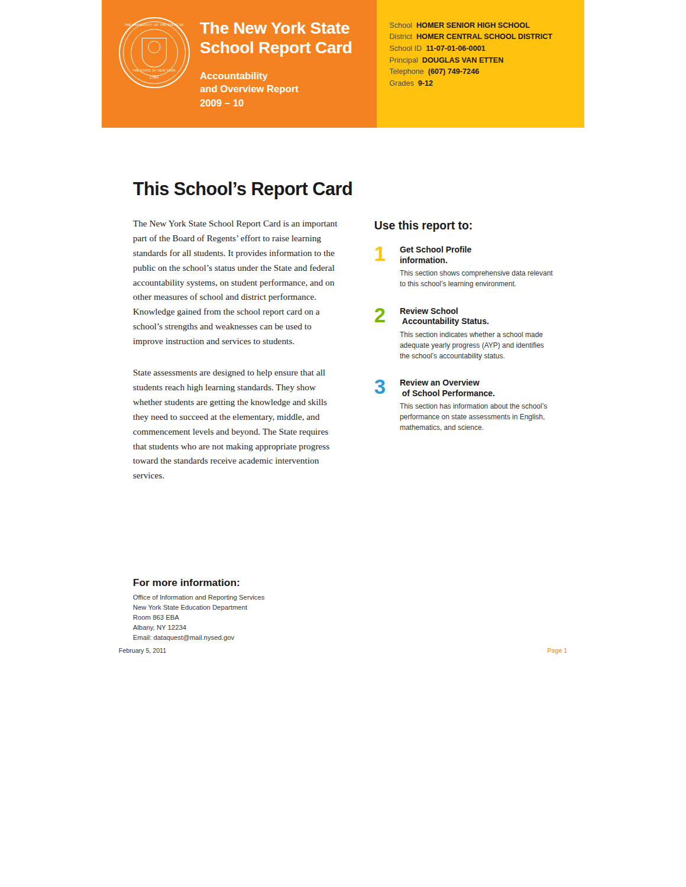The University of the State of
The State of New York
1784
The New York State
School Report Card
Accountability
and Overview Report
2009 – 10
School Homer Senior High School
District Homer Central School District
School ID 11-07-01-06-0001
Principal Douglas Van Etten
Telephone (607) 749-7246
Grades 9-12
This School’s Report Card
The New York State School Report Card is an important part of the Board of Regents’ effort to raise learning standards for all students. It provides information to the public on the school’s status under the State and federal accountability systems, on student performance, and on other measures of school and district performance. Knowledge gained from the school report card on a school’s strengths and weaknesses can be used to improve instruction and services to students.
State assessments are designed to help ensure that all students reach high learning standards. They show whether students are getting the knowledge and skills they need to succeed at the elementary, middle, and commencement levels and beyond. The State requires that students who are not making appropriate progress toward the standards receive academic intervention services.
Use this report to:
1
Get School Profile
information. This section shows comprehensive data relevant to this school’s learning environment.
2
Review School
Accountability Status. This section indicates whether a school made adequate yearly progress (AYP) and identifies the school’s accountability status.
3
Review an Overview
of School Performance. This section has information about the school’s performance on state assessments in English, mathematics, and science.
For more information:
Office of Information and Reporting Services
New York State Education Department
Room 863 EBA
Albany, NY 12234
Email: dataquest@mail.nysed.gov
February 5, 2011
Page 1